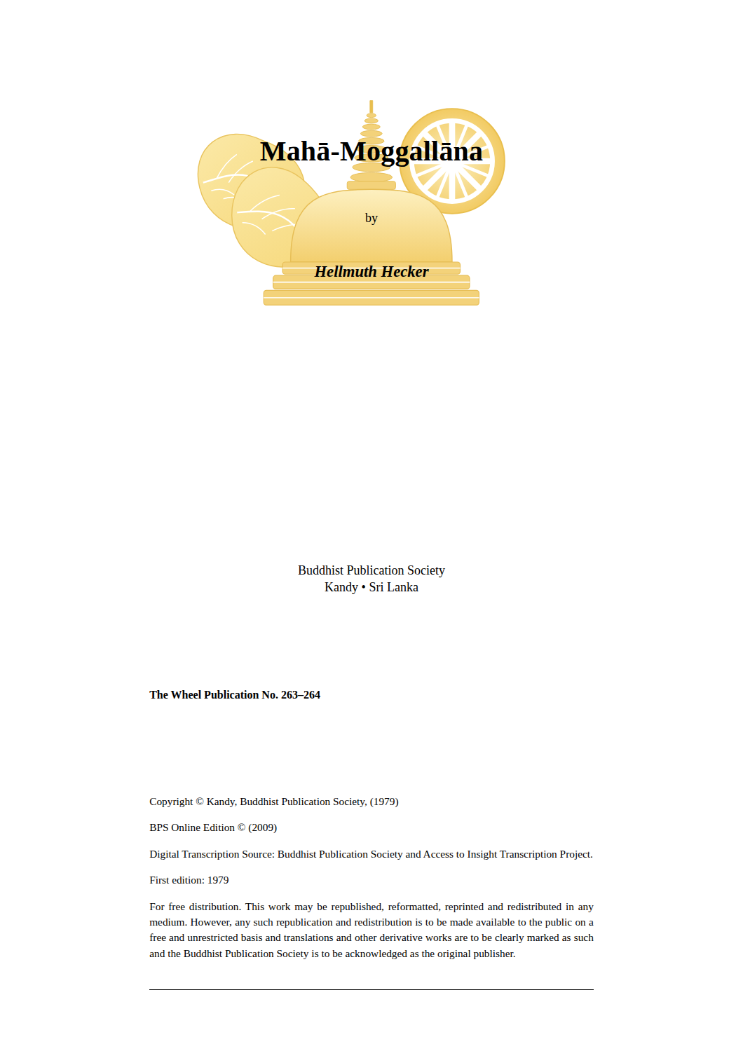Mahā-Moggallāna
by
Hellmuth Hecker
Buddhist Publication Society
Kandy • Sri Lanka
The Wheel Publication No. 263–264
Copyright © Kandy, Buddhist Publication Society, (1979)
BPS Online Edition © (2009)
Digital Transcription Source: Buddhist Publication Society and Access to Insight Transcription Project.
First edition: 1979
For free distribution. This work may be republished, reformatted, reprinted and redistributed in any medium. However, any such republication and redistribution is to be made available to the public on a free and unrestricted basis and translations and other derivative works are to be clearly marked as such and the Buddhist Publication Society is to be acknowledged as the original publisher.